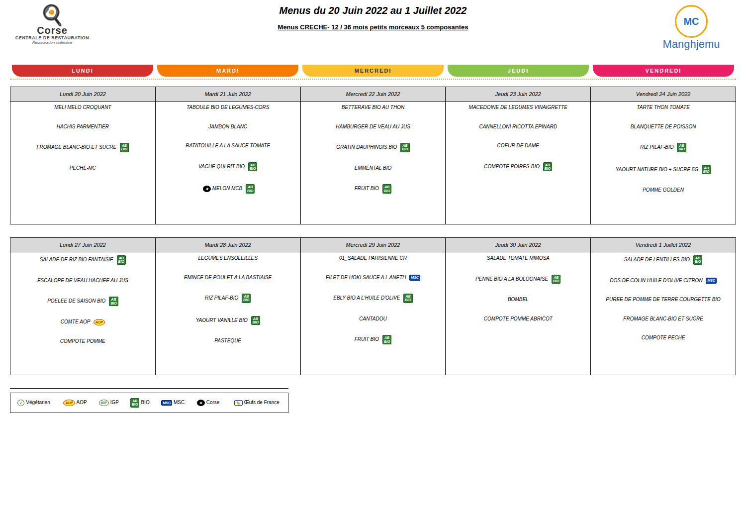🍳
Corse
CENTRALE DE RESTAURATION
Restauration collective
MC
Manghjemu
Menus du 20 Juin 2022 au 1 Juillet 2022
Menus CRECHE- 12 / 36 mois petits morceaux 5 composantes
LUNDI MARDI MERCREDI JEUDI VENDREDI
| Lundi 20 Juin 2022 | Mardi 21 Juin 2022 | Mercredi 22 Juin 2022 | Jeudi 23 Juin 2022 | Vendredi 24 Juin 2022 |
| --- | --- | --- | --- | --- |
| MELI MELO CROQUANT HACHIS PARMENTIER FROMAGE BLANC-BIO ET SUCRE AB BIO PECHE-MC | TABOULE BIO DE LEGUMES-CORS JAMBON BLANC RATATOUILLE A LA SAUCE TOMATE VACHE QUI RIT BIO AB BIO ★ MELON MCB AB BIO | BETTERAVE BIO AU THON HAMBURGER DE VEAU AU JUS GRATIN DAUPHINOIS BIO AB BIO EMMENTAL BIO FRUIT BIO AB BIO | MACEDOINE DE LEGUMES VINAIGRETTE CANNELLONI RICOTTA EPINARD COEUR DE DAME COMPOTE POIRES-BIO AB BIO | TARTE THON TOMATE BLANQUETTE DE POISSON RIZ PILAF-BIO AB BIO YAOURT NATURE BIO + SUCRE 5G AB BIO POMME GOLDEN |
| Lundi 27 Juin 2022 | Mardi 28 Juin 2022 | Mercredi 29 Juin 2022 | Jeudi 30 Juin 2022 | Vendredi 1 Juillet 2022 |
| --- | --- | --- | --- | --- |
| SALADE DE RIZ BIO FANTAISIE AB BIO ESCALOPE DE VEAU HACHEE AU JUS POELEE DE SAISON BIO AB BIO COMTE AOP AOP COMPOTE POMME | LEGUMES ENSOLEILLES EMINCE DE POULET A LA BASTIAISE RIZ PILAF-BIO AB BIO YAOURT VANILLE BIO AB BIO PASTEQUE | 01_SALADE PARISIENNE CR FILET DE HOKI SAUCE A L ANETH MSC EBLY BIO A L'HUILE D'OLIVE AB BIO CANTADOU FRUIT BIO AB BIO | SALADE TOMATE MIMOSA PENNE BIO A LA BOLOGNAISE AB BIO BOMBEL COMPOTE POMME ABRICOT | SALADE DE LENTILLES-BIO AB BIO DOS DE COLIN HUILE D'OLIVE CITRON MSC PUREE DE POMME DE TERRE COURGETTE BIO FROMAGE BLANC-BIO ET SUCRE COMPOTE PECHE |
| ✓ Végétarien | AOP AOP | IGP IGP | AB BIO BIO | MSC MSC | ★ Corse | 🌭 Œufs de France |